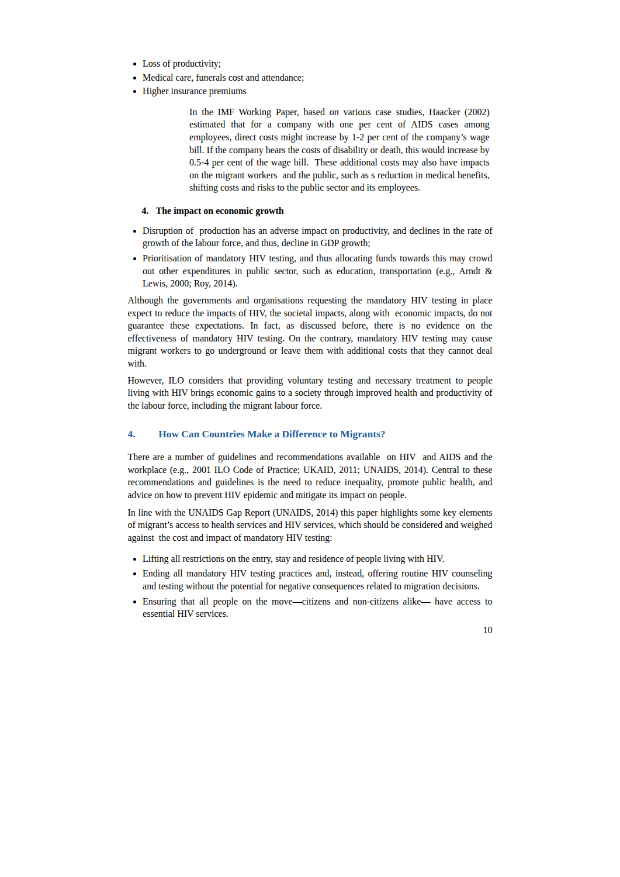Loss of productivity;
Medical care, funerals cost and attendance;
Higher insurance premiums
In the IMF Working Paper, based on various case studies, Haacker (2002) estimated that for a company with one per cent of AIDS cases among employees, direct costs might increase by 1-2 per cent of the company’s wage bill. If the company bears the costs of disability or death, this would increase by 0.5-4 per cent of the wage bill. These additional costs may also have impacts on the migrant workers and the public, such as s reduction in medical benefits, shifting costs and risks to the public sector and its employees.
4. The impact on economic growth
Disruption of production has an adverse impact on productivity, and declines in the rate of growth of the labour force, and thus, decline in GDP growth;
Prioritisation of mandatory HIV testing, and thus allocating funds towards this may crowd out other expenditures in public sector, such as education, transportation (e.g., Arndt & Lewis, 2000; Roy, 2014).
Although the governments and organisations requesting the mandatory HIV testing in place expect to reduce the impacts of HIV, the societal impacts, along with economic impacts, do not guarantee these expectations. In fact, as discussed before, there is no evidence on the effectiveness of mandatory HIV testing. On the contrary, mandatory HIV testing may cause migrant workers to go underground or leave them with additional costs that they cannot deal with.
However, ILO considers that providing voluntary testing and necessary treatment to people living with HIV brings economic gains to a society through improved health and productivity of the labour force, including the migrant labour force.
4. How Can Countries Make a Difference to Migrants?
There are a number of guidelines and recommendations available on HIV and AIDS and the workplace (e.g., 2001 ILO Code of Practice; UKAID, 2011; UNAIDS, 2014). Central to these recommendations and guidelines is the need to reduce inequality, promote public health, and advice on how to prevent HIV epidemic and mitigate its impact on people.
In line with the UNAIDS Gap Report (UNAIDS, 2014) this paper highlights some key elements of migrant’s access to health services and HIV services, which should be considered and weighed against the cost and impact of mandatory HIV testing:
Lifting all restrictions on the entry, stay and residence of people living with HIV.
Ending all mandatory HIV testing practices and, instead, offering routine HIV counseling and testing without the potential for negative consequences related to migration decisions.
Ensuring that all people on the move—citizens and non-citizens alike— have access to essential HIV services.
10